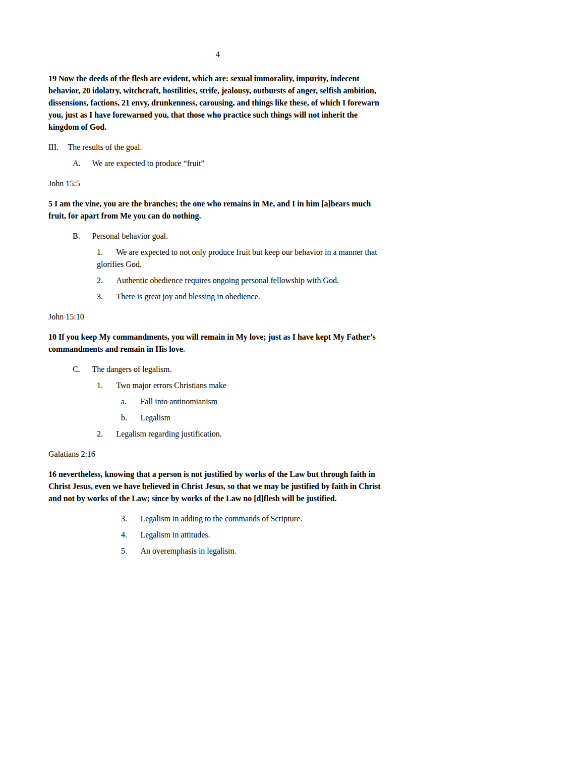4
19 Now the deeds of the flesh are evident, which are: sexual immorality, impurity, indecent behavior, 20 idolatry, witchcraft, hostilities, strife, jealousy, outbursts of anger, selfish ambition, dissensions, factions, 21 envy, drunkenness, carousing, and things like these, of which I forewarn you, just as I have forewarned you, that those who practice such things will not inherit the kingdom of God.
III. The results of the goal.
A. We are expected to produce “fruit”
John 15:5
5 I am the vine, you are the branches; the one who remains in Me, and I in him [a]bears much fruit, for apart from Me you can do nothing.
B. Personal behavior goal.
1. We are expected to not only produce fruit but keep our behavior in a manner that glorifies God.
2. Authentic obedience requires ongoing personal fellowship with God.
3. There is great joy and blessing in obedience.
John 15:10
10 If you keep My commandments, you will remain in My love; just as I have kept My Father’s commandments and remain in His love.
C. The dangers of legalism.
1. Two major errors Christians make
a. Fall into antinomianism
b. Legalism
2. Legalism regarding justification.
Galatians 2:16
16 nevertheless, knowing that a person is not justified by works of the Law but through faith in Christ Jesus, even we have believed in Christ Jesus, so that we may be justified by faith in Christ and not by works of the Law; since by works of the Law no [d]flesh will be justified.
3. Legalism in adding to the commands of Scripture.
4. Legalism in attitudes.
5. An overemphasis in legalism.